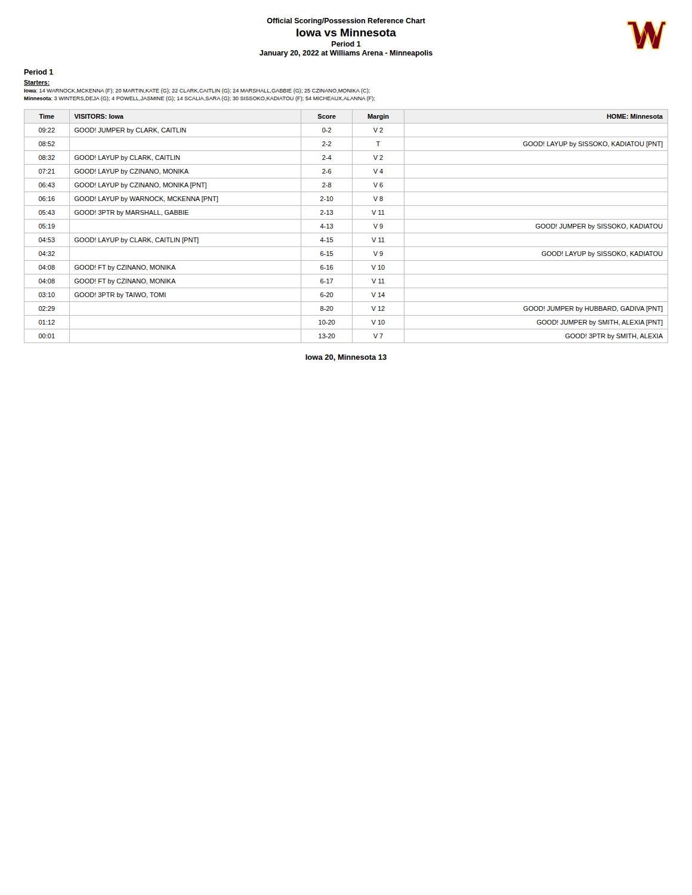Minnesota M logo
Official Scoring/Possession Reference Chart
Iowa vs Minnesota
Period 1
January 20, 2022 at Williams Arena - Minneapolis
Period 1
Starters:
Iowa: 14 WARNOCK,MCKENNA (F); 20 MARTIN,KATE (G); 22 CLARK,CAITLIN (G); 24 MARSHALL,GABBIE (G); 25 CZINANO,MONIKA (C);
Minnesota: 3 WINTERS,DEJA (G); 4 POWELL,JASMINE (G); 14 SCALIA,SARA (G); 30 SISSOKO,KADIATOU (F); 54 MICHEAUX,ALANNA (F);
| Time | VISITORS: Iowa | Score | Margin | HOME: Minnesota |
| --- | --- | --- | --- | --- |
| 09:22 | GOOD! JUMPER by CLARK, CAITLIN | 0-2 | V 2 | |
| 08:52 | | 2-2 | T | GOOD! LAYUP by SISSOKO, KADIATOU [PNT] |
| 08:32 | GOOD! LAYUP by CLARK, CAITLIN | 2-4 | V 2 | |
| 07:21 | GOOD! LAYUP by CZINANO, MONIKA | 2-6 | V 4 | |
| 06:43 | GOOD! LAYUP by CZINANO, MONIKA [PNT] | 2-8 | V 6 | |
| 06:16 | GOOD! LAYUP by WARNOCK, MCKENNA [PNT] | 2-10 | V 8 | |
| 05:43 | GOOD! 3PTR by MARSHALL, GABBIE | 2-13 | V 11 | |
| 05:19 | | 4-13 | V 9 | GOOD! JUMPER by SISSOKO, KADIATOU |
| 04:53 | GOOD! LAYUP by CLARK, CAITLIN [PNT] | 4-15 | V 11 | |
| 04:32 | | 6-15 | V 9 | GOOD! LAYUP by SISSOKO, KADIATOU |
| 04:08 | GOOD! FT by CZINANO, MONIKA | 6-16 | V 10 | |
| 04:08 | GOOD! FT by CZINANO, MONIKA | 6-17 | V 11 | |
| 03:10 | GOOD! 3PTR by TAIWO, TOMI | 6-20 | V 14 | |
| 02:29 | | 8-20 | V 12 | GOOD! JUMPER by HUBBARD, GADIVA [PNT] |
| 01:12 | | 10-20 | V 10 | GOOD! JUMPER by SMITH, ALEXIA [PNT] |
| 00:01 | | 13-20 | V 7 | GOOD! 3PTR by SMITH, ALEXIA |
Iowa 20, Minnesota 13